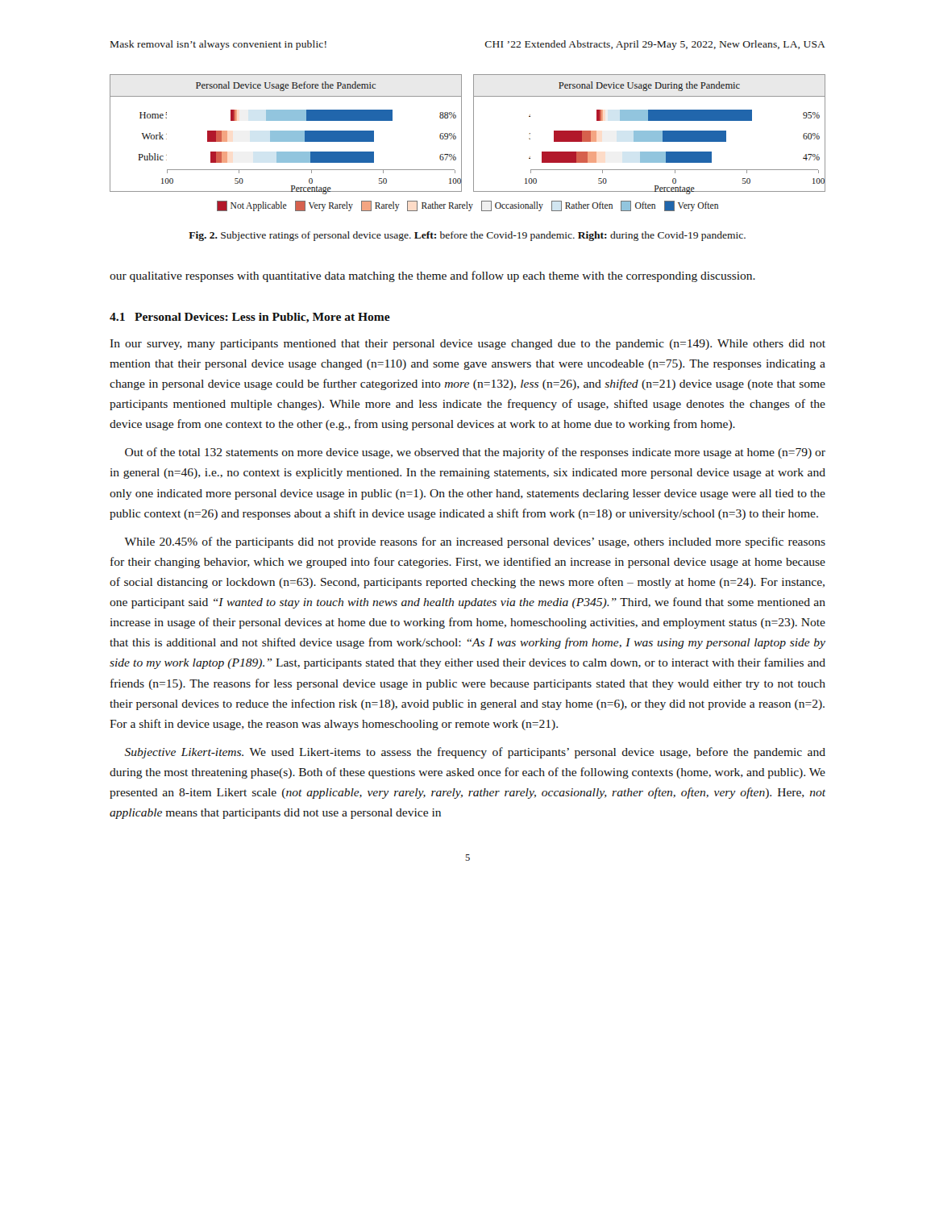Mask removal isn’t always convenient in public!
CHI ’22 Extended Abstracts, April 29-May 5, 2022, New Orleans, LA, USA
Personal Device Usage Before the Pandemic
Home
Work
Public
5%
88%
18%
69%
15%
67%
100
50
0
50
100
Percentage
Personal Device Usage During the Pandemic
Home
Work
Public
4%
95%
33%
60%
44%
47%
100
50
0
50
100
Percentage
Not Applicable Very Rarely Rarely Rather Rarely Occasionally Rather Often Often Very Often
Fig. 2. Subjective ratings of personal device usage. Left: before the Covid-19 pandemic. Right: during the Covid-19 pandemic.
our qualitative responses with quantitative data matching the theme and follow up each theme with the corresponding discussion.
4.1 Personal Devices: Less in Public, More at Home
In our survey, many participants mentioned that their personal device usage changed due to the pandemic (n=149). While others did not mention that their personal device usage changed (n=110) and some gave answers that were uncodeable (n=75). The responses indicating a change in personal device usage could be further categorized into more (n=132), less (n=26), and shifted (n=21) device usage (note that some participants mentioned multiple changes). While more and less indicate the frequency of usage, shifted usage denotes the changes of the device usage from one context to the other (e.g., from using personal devices at work to at home due to working from home).
Out of the total 132 statements on more device usage, we observed that the majority of the responses indicate more usage at home (n=79) or in general (n=46), i.e., no context is explicitly mentioned. In the remaining statements, six indicated more personal device usage at work and only one indicated more personal device usage in public (n=1). On the other hand, statements declaring lesser device usage were all tied to the public context (n=26) and responses about a shift in device usage indicated a shift from work (n=18) or university/school (n=3) to their home.
While 20.45% of the participants did not provide reasons for an increased personal devices’ usage, others included more specific reasons for their changing behavior, which we grouped into four categories. First, we identified an increase in personal device usage at home because of social distancing or lockdown (n=63). Second, participants reported checking the news more often – mostly at home (n=24). For instance, one participant said “I wanted to stay in touch with news and health updates via the media (P345).” Third, we found that some mentioned an increase in usage of their personal devices at home due to working from home, homeschooling activities, and employment status (n=23). Note that this is additional and not shifted device usage from work/school: “As I was working from home, I was using my personal laptop side by side to my work laptop (P189).” Last, participants stated that they either used their devices to calm down, or to interact with their families and friends (n=15). The reasons for less personal device usage in public were because participants stated that they would either try to not touch their personal devices to reduce the infection risk (n=18), avoid public in general and stay home (n=6), or they did not provide a reason (n=2). For a shift in device usage, the reason was always homeschooling or remote work (n=21).
Subjective Likert-items. We used Likert-items to assess the frequency of participants’ personal device usage, before the pandemic and during the most threatening phase(s). Both of these questions were asked once for each of the following contexts (home, work, and public). We presented an 8-item Likert scale (not applicable, very rarely, rarely, rather rarely, occasionally, rather often, often, very often). Here, not applicable means that participants did not use a personal device in
5